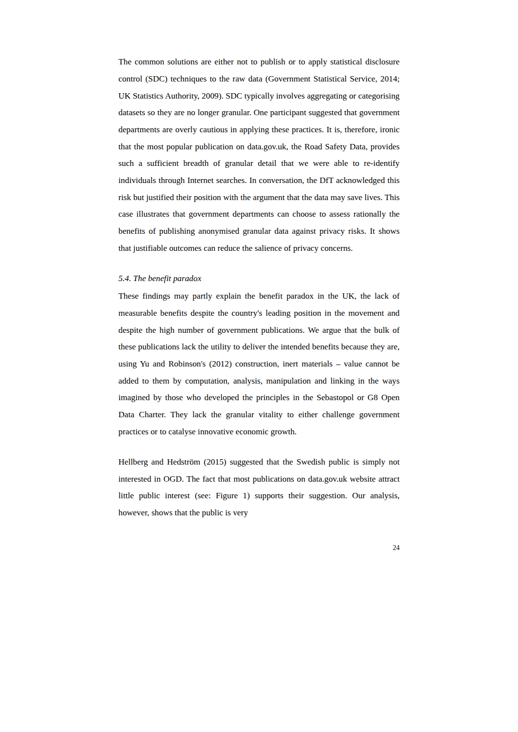The common solutions are either not to publish or to apply statistical disclosure control (SDC) techniques to the raw data (Government Statistical Service, 2014; UK Statistics Authority, 2009). SDC typically involves aggregating or categorising datasets so they are no longer granular. One participant suggested that government departments are overly cautious in applying these practices. It is, therefore, ironic that the most popular publication on data.gov.uk, the Road Safety Data, provides such a sufficient breadth of granular detail that we were able to re-identify individuals through Internet searches. In conversation, the DfT acknowledged this risk but justified their position with the argument that the data may save lives. This case illustrates that government departments can choose to assess rationally the benefits of publishing anonymised granular data against privacy risks. It shows that justifiable outcomes can reduce the salience of privacy concerns.
5.4. The benefit paradox
These findings may partly explain the benefit paradox in the UK, the lack of measurable benefits despite the country's leading position in the movement and despite the high number of government publications. We argue that the bulk of these publications lack the utility to deliver the intended benefits because they are, using Yu and Robinson's (2012) construction, inert materials – value cannot be added to them by computation, analysis, manipulation and linking in the ways imagined by those who developed the principles in the Sebastopol or G8 Open Data Charter. They lack the granular vitality to either challenge government practices or to catalyse innovative economic growth.
Hellberg and Hedström (2015) suggested that the Swedish public is simply not interested in OGD. The fact that most publications on data.gov.uk website attract little public interest (see: Figure 1) supports their suggestion. Our analysis, however, shows that the public is very
24